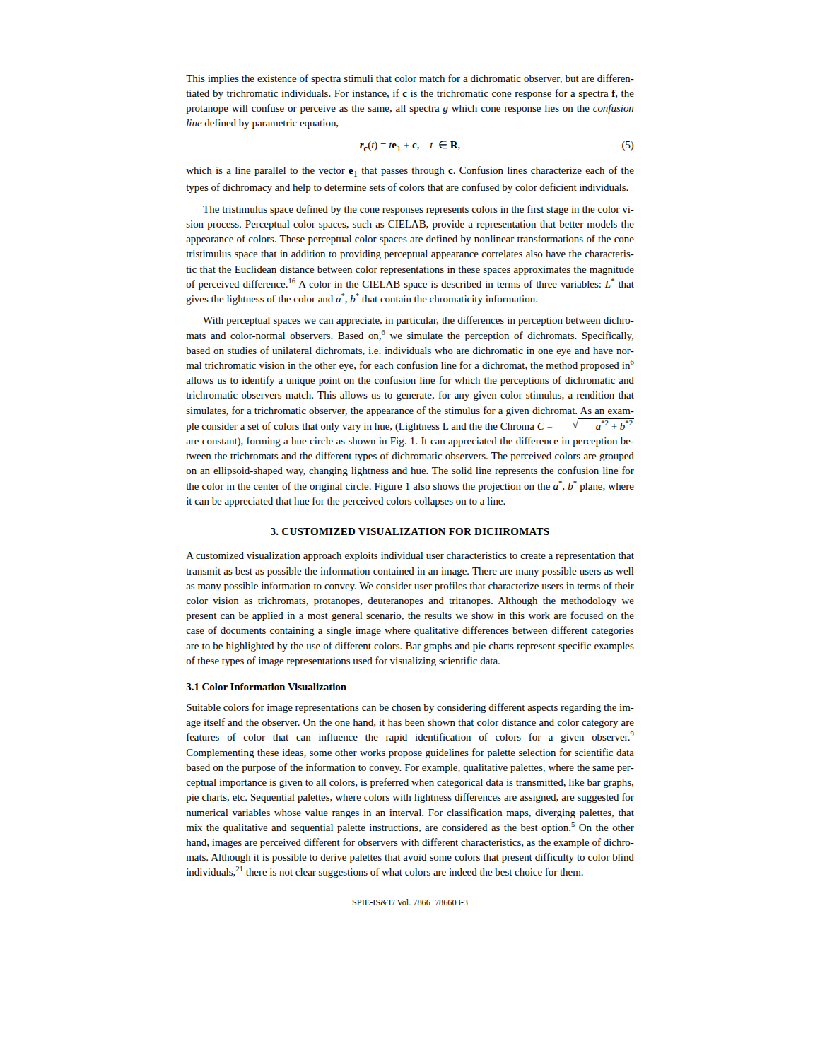This implies the existence of spectra stimuli that color match for a dichromatic observer, but are differentiated by trichromatic individuals. For instance, if c is the trichromatic cone response for a spectra f, the protanope will confuse or perceive as the same, all spectra g which cone response lies on the confusion line defined by parametric equation,
rc(t) = te1 + c, t ∈ R, (5)
which is a line parallel to the vector e1 that passes through c. Confusion lines characterize each of the types of dichromacy and help to determine sets of colors that are confused by color deficient individuals.
The tristimulus space defined by the cone responses represents colors in the first stage in the color vision process. Perceptual color spaces, such as CIELAB, provide a representation that better models the appearance of colors. These perceptual color spaces are defined by nonlinear transformations of the cone tristimulus space that in addition to providing perceptual appearance correlates also have the characteristic that the Euclidean distance between color representations in these spaces approximates the magnitude of perceived difference.16 A color in the CIELAB space is described in terms of three variables: L* that gives the lightness of the color and a*, b* that contain the chromaticity information.
With perceptual spaces we can appreciate, in particular, the differences in perception between dichromats and color-normal observers. Based on,6 we simulate the perception of dichromats. Specifically, based on studies of unilateral dichromats, i.e. individuals who are dichromatic in one eye and have normal trichromatic vision in the other eye, for each confusion line for a dichromat, the method proposed in6 allows us to identify a unique point on the confusion line for which the perceptions of dichromatic and trichromatic observers match. This allows us to generate, for any given color stimulus, a rendition that simulates, for a trichromatic observer, the appearance of the stimulus for a given dichromat. As an example consider a set of colors that only vary in hue, (Lightness L and the the Chroma C = a*2 + b*2 are constant), forming a hue circle as shown in Fig. 1. It can appreciated the difference in perception between the trichromats and the different types of dichromatic observers. The perceived colors are grouped on an ellipsoid-shaped way, changing lightness and hue. The solid line represents the confusion line for the color in the center of the original circle. Figure 1 also shows the projection on the a*, b* plane, where it can be appreciated that hue for the perceived colors collapses on to a line.
3. CUSTOMIZED VISUALIZATION FOR DICHROMATS
A customized visualization approach exploits individual user characteristics to create a representation that transmit as best as possible the information contained in an image. There are many possible users as well as many possible information to convey. We consider user profiles that characterize users in terms of their color vision as trichromats, protanopes, deuteranopes and tritanopes. Although the methodology we present can be applied in a most general scenario, the results we show in this work are focused on the case of documents containing a single image where qualitative differences between different categories are to be highlighted by the use of different colors. Bar graphs and pie charts represent specific examples of these types of image representations used for visualizing scientific data.
3.1 Color Information Visualization
Suitable colors for image representations can be chosen by considering different aspects regarding the image itself and the observer. On the one hand, it has been shown that color distance and color category are features of color that can influence the rapid identification of colors for a given observer.9 Complementing these ideas, some other works propose guidelines for palette selection for scientific data based on the purpose of the information to convey. For example, qualitative palettes, where the same perceptual importance is given to all colors, is preferred when categorical data is transmitted, like bar graphs, pie charts, etc. Sequential palettes, where colors with lightness differences are assigned, are suggested for numerical variables whose value ranges in an interval. For classification maps, diverging palettes, that mix the qualitative and sequential palette instructions, are considered as the best option.5 On the other hand, images are perceived different for observers with different characteristics, as the example of dichromats. Although it is possible to derive palettes that avoid some colors that present difficulty to color blind individuals,21 there is not clear suggestions of what colors are indeed the best choice for them.
SPIE-IS&T/ Vol. 7866 786603-3